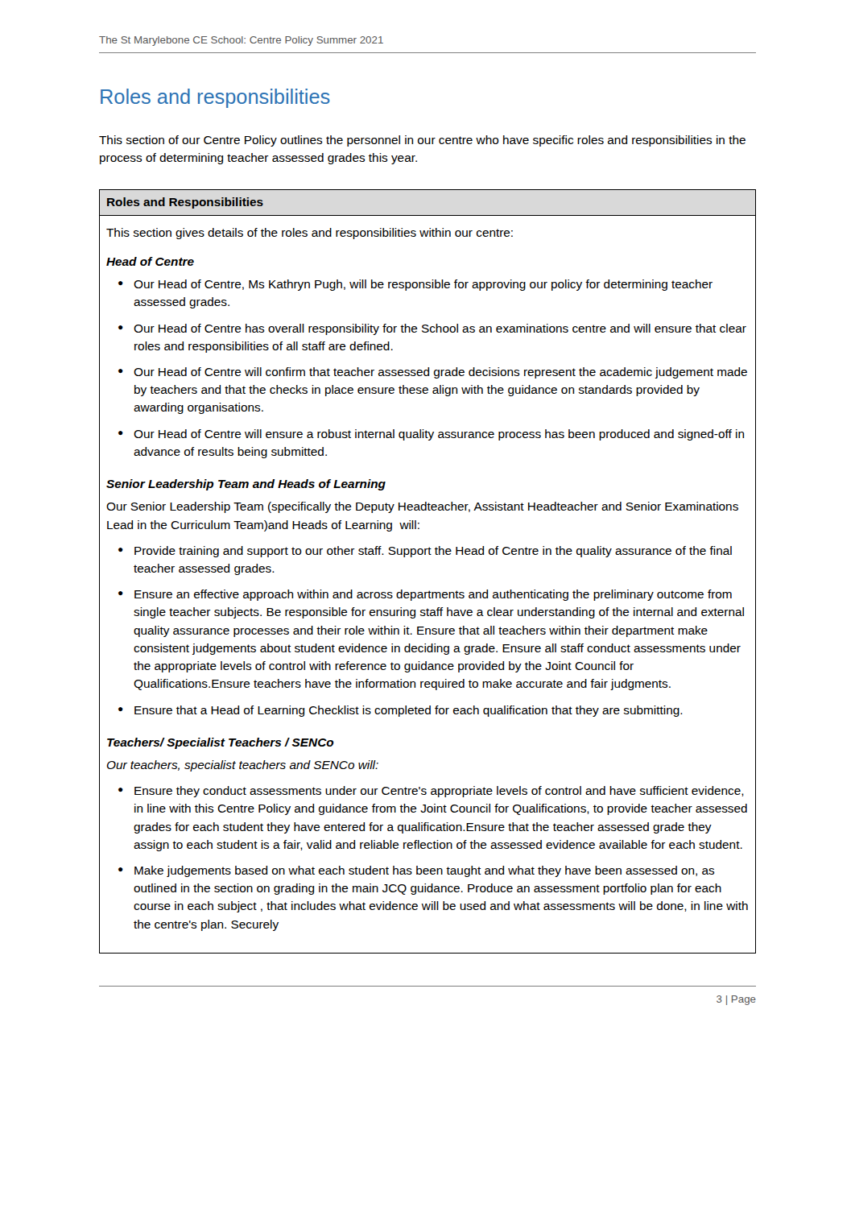The St Marylebone CE School: Centre Policy Summer 2021
Roles and responsibilities
This section of our Centre Policy outlines the personnel in our centre who have specific roles and responsibilities in the process of determining teacher assessed grades this year.
| Roles and Responsibilities |
| --- |
| This section gives details of the roles and responsibilities within our centre: Head of Centre Our Head of Centre, Ms Kathryn Pugh, will be responsible for approving our policy for determining teacher assessed grades. Our Head of Centre has overall responsibility for the School as an examinations centre and will ensure that clear roles and responsibilities of all staff are defined. Our Head of Centre will confirm that teacher assessed grade decisions represent the academic judgement made by teachers and that the checks in place ensure these align with the guidance on standards provided by awarding organisations. Our Head of Centre will ensure a robust internal quality assurance process has been produced and signed-off in advance of results being submitted. Senior Leadership Team and Heads of Learning Our Senior Leadership Team (specifically the Deputy Headteacher, Assistant Headteacher and Senior Examinations Lead in the Curriculum Team)and Heads of Learning will: Provide training and support to our other staff. Support the Head of Centre in the quality assurance of the final teacher assessed grades. Ensure an effective approach within and across departments and authenticating the preliminary outcome from single teacher subjects. Be responsible for ensuring staff have a clear understanding of the internal and external quality assurance processes and their role within it. Ensure that all teachers within their department make consistent judgements about student evidence in deciding a grade. Ensure all staff conduct assessments under the appropriate levels of control with reference to guidance provided by the Joint Council for Qualifications.Ensure teachers have the information required to make accurate and fair judgments. Ensure that a Head of Learning Checklist is completed for each qualification that they are submitting. Teachers/ Specialist Teachers / SENCo Our teachers, specialist teachers and SENCo will: Ensure they conduct assessments under our Centre's appropriate levels of control and have sufficient evidence, in line with this Centre Policy and guidance from the Joint Council for Qualifications, to provide teacher assessed grades for each student they have entered for a qualification.Ensure that the teacher assessed grade they assign to each student is a fair, valid and reliable reflection of the assessed evidence available for each student. Make judgements based on what each student has been taught and what they have been assessed on, as outlined in the section on grading in the main JCQ guidance. Produce an assessment portfolio plan for each course in each subject , that includes what evidence will be used and what assessments will be done, in line with the centre's plan. Securely |
3 | Page